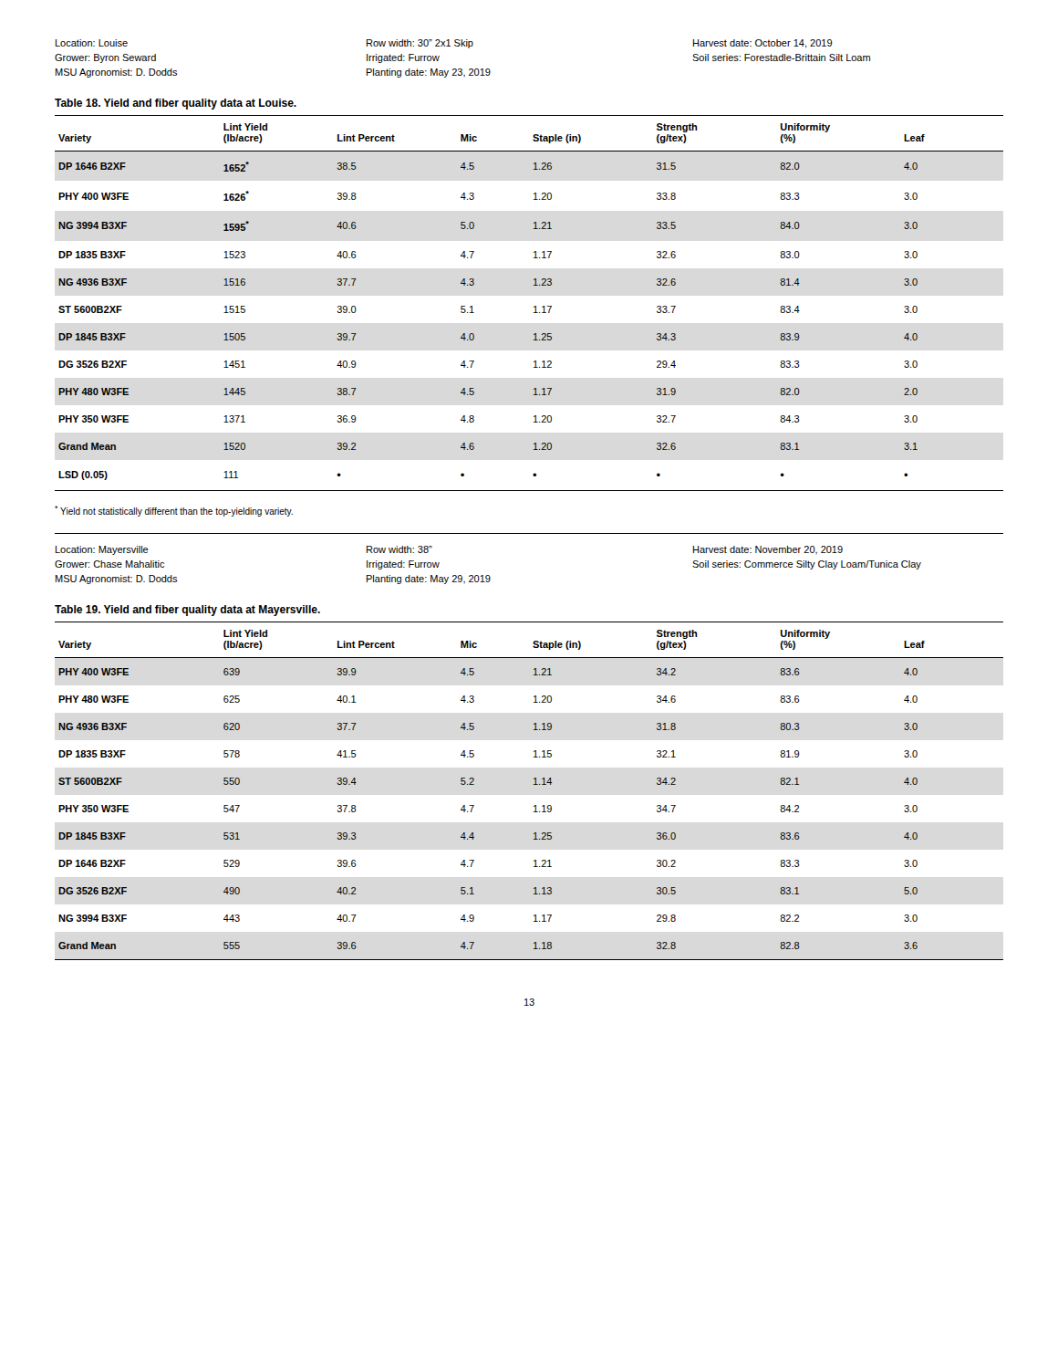Location: Louise
Grower: Byron Seward
MSU Agronomist: D. Dodds
Row width: 30” 2x1 Skip
Irrigated: Furrow
Planting date: May 23, 2019
Harvest date: October 14, 2019
Soil series: Forestadle-Brittain Silt Loam
Table 18. Yield and fiber quality data at Louise.
| Variety | Lint Yield (lb/acre) | Lint Percent | Mic | Staple (in) | Strength (g/tex) | Uniformity (%) | Leaf |
| --- | --- | --- | --- | --- | --- | --- | --- |
| DP 1646 B2XF | 1652 * | 38.5 | 4.5 | 1.26 | 31.5 | 82.0 | 4.0 |
| PHY 400 W3FE | 1626 * | 39.8 | 4.3 | 1.20 | 33.8 | 83.3 | 3.0 |
| NG 3994 B3XF | 1595 * | 40.6 | 5.0 | 1.21 | 33.5 | 84.0 | 3.0 |
| DP 1835 B3XF | 1523 | 40.6 | 4.7 | 1.17 | 32.6 | 83.0 | 3.0 |
| NG 4936 B3XF | 1516 | 37.7 | 4.3 | 1.23 | 32.6 | 81.4 | 3.0 |
| ST 5600B2XF | 1515 | 39.0 | 5.1 | 1.17 | 33.7 | 83.4 | 3.0 |
| DP 1845 B3XF | 1505 | 39.7 | 4.0 | 1.25 | 34.3 | 83.9 | 4.0 |
| DG 3526 B2XF | 1451 | 40.9 | 4.7 | 1.12 | 29.4 | 83.3 | 3.0 |
| PHY 480 W3FE | 1445 | 38.7 | 4.5 | 1.17 | 31.9 | 82.0 | 2.0 |
| PHY 350 W3FE | 1371 | 36.9 | 4.8 | 1.20 | 32.7 | 84.3 | 3.0 |
| Grand Mean | 1520 | 39.2 | 4.6 | 1.20 | 32.6 | 83.1 | 3.1 |
| LSD (0.05) | 111 | • | • | • | • | • | • |
* Yield not statistically different than the top-yielding variety.
Location: Mayersville
Grower: Chase Mahalitic
MSU Agronomist: D. Dodds
Row width: 38”
Irrigated: Furrow
Planting date: May 29, 2019
Harvest date: November 20, 2019
Soil series: Commerce Silty Clay Loam/Tunica Clay
Table 19. Yield and fiber quality data at Mayersville.
| Variety | Lint Yield (lb/acre) | Lint Percent | Mic | Staple (in) | Strength (g/tex) | Uniformity (%) | Leaf |
| --- | --- | --- | --- | --- | --- | --- | --- |
| PHY 400 W3FE | 639 | 39.9 | 4.5 | 1.21 | 34.2 | 83.6 | 4.0 |
| PHY 480 W3FE | 625 | 40.1 | 4.3 | 1.20 | 34.6 | 83.6 | 4.0 |
| NG 4936 B3XF | 620 | 37.7 | 4.5 | 1.19 | 31.8 | 80.3 | 3.0 |
| DP 1835 B3XF | 578 | 41.5 | 4.5 | 1.15 | 32.1 | 81.9 | 3.0 |
| ST 5600B2XF | 550 | 39.4 | 5.2 | 1.14 | 34.2 | 82.1 | 4.0 |
| PHY 350 W3FE | 547 | 37.8 | 4.7 | 1.19 | 34.7 | 84.2 | 3.0 |
| DP 1845 B3XF | 531 | 39.3 | 4.4 | 1.25 | 36.0 | 83.6 | 4.0 |
| DP 1646 B2XF | 529 | 39.6 | 4.7 | 1.21 | 30.2 | 83.3 | 3.0 |
| DG 3526 B2XF | 490 | 40.2 | 5.1 | 1.13 | 30.5 | 83.1 | 5.0 |
| NG 3994 B3XF | 443 | 40.7 | 4.9 | 1.17 | 29.8 | 82.2 | 3.0 |
| Grand Mean | 555 | 39.6 | 4.7 | 1.18 | 32.8 | 82.8 | 3.6 |
13